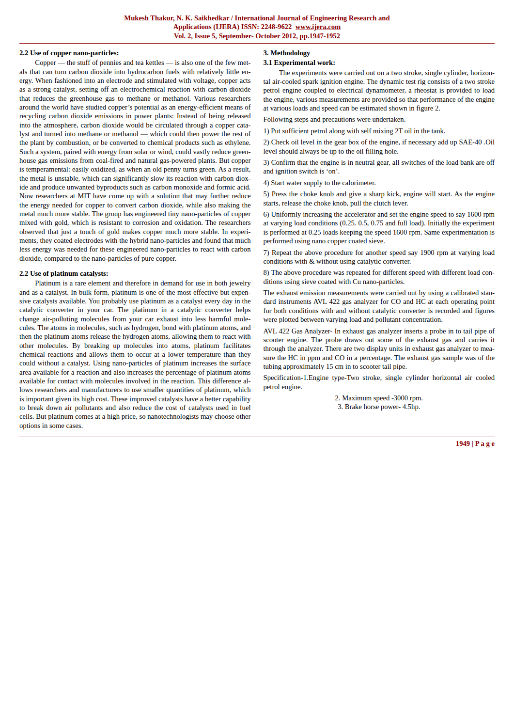Mukesh Thakur, N. K. Saikhedkar / International Journal of Engineering Research and Applications (IJERA) ISSN: 2248-9622 www.ijera.com Vol. 2, Issue 5, September- October 2012, pp.1947-1952
2.2 Use of copper nano-particles:
Copper — the stuff of pennies and tea kettles — is also one of the few metals that can turn carbon dioxide into hydrocarbon fuels with relatively little energy. When fashioned into an electrode and stimulated with voltage, copper acts as a strong catalyst, setting off an electrochemical reaction with carbon dioxide that reduces the greenhouse gas to methane or methanol. Various researchers around the world have studied copper’s potential as an energy-efficient means of recycling carbon dioxide emissions in power plants: Instead of being released into the atmosphere, carbon dioxide would be circulated through a copper catalyst and turned into methane or methanol — which could then power the rest of the plant by combustion, or be converted to chemical products such as ethylene. Such a system, paired with energy from solar or wind, could vastly reduce greenhouse gas emissions from coal-fired and natural gas-powered plants. But copper is temperamental: easily oxidized, as when an old penny turns green. As a result, the metal is unstable, which can significantly slow its reaction with carbon dioxide and produce unwanted byproducts such as carbon monoxide and formic acid. Now researchers at MIT have come up with a solution that may further reduce the energy needed for copper to convert carbon dioxide, while also making the metal much more stable. The group has engineered tiny nano-particles of copper mixed with gold, which is resistant to corrosion and oxidation. The researchers observed that just a touch of gold makes copper much more stable. In experiments, they coated electrodes with the hybrid nano-particles and found that much less energy was needed for these engineered nano-particles to react with carbon dioxide, compared to the nano-particles of pure copper.
2.2 Use of platinum catalysts:
Platinum is a rare element and therefore in demand for use in both jewelry and as a catalyst. In bulk form, platinum is one of the most effective but expensive catalysts available. You probably use platinum as a catalyst every day in the catalytic converter in your car. The platinum in a catalytic converter helps change air-polluting molecules from your car exhaust into less harmful molecules. The atoms in molecules, such as hydrogen, bond with platinum atoms, and then the platinum atoms release the hydrogen atoms, allowing them to react with other molecules. By breaking up molecules into atoms, platinum facilitates chemical reactions and allows them to occur at a lower temperature than they could without a catalyst. Using nano-particles of platinum increases the surface area available for a reaction and also increases the percentage of platinum atoms available for contact with molecules involved in the reaction. This difference allows researchers and manufacturers to use smaller quantities of platinum, which is important given its high cost. These improved catalysts have a better capability to break down air pollutants and also reduce the cost of catalysts used in fuel cells. But platinum comes at a high price, so nanotechnologists may choose other options in some cases.
3. Methodology
3.1 Experimental work:
The experiments were carried out on a two stroke, single cylinder, horizontal air-cooled spark ignition engine. The dynamic test rig consists of a two stroke petrol engine coupled to electrical dynamometer, a rheostat is provided to load the engine, various measurements are provided so that performance of the engine at various loads and speed can be estimated shown in figure 2.
Following steps and precautions were undertaken.
1) Put sufficient petrol along with self mixing 2T oil in the tank.
2) Check oil level in the gear box of the engine, if necessary add up SAE-40 .Oil level should always be up to the oil filling hole.
3) Confirm that the engine is in neutral gear, all switches of the load bank are off and ignition switch is ‘on’.
4) Start water supply to the calorimeter.
5) Press the choke knob and give a sharp kick, engine will start. As the engine starts, release the choke knob, pull the clutch lever.
6) Uniformly increasing the accelerator and set the engine speed to say 1600 rpm at varying load conditions (0.25. 0.5, 0.75 and full load). Initially the experiment is performed at 0.25 loads keeping the speed 1600 rpm. Same experimentation is performed using nano copper coated sieve.
7) Repeat the above procedure for another speed say 1900 rpm at varying load conditions with & without using catalytic converter.
8) The above procedure was repeated for different speed with different load conditions using sieve coated with Cu nano-particles.
The exhaust emission measurements were carried out by using a calibrated standard instruments AVL 422 gas analyzer for CO and HC at each operating point for both conditions with and without catalytic converter is recorded and figures were plotted between varying load and pollutant concentration.
AVL 422 Gas Analyzer- In exhaust gas analyzer inserts a probe in to tail pipe of scooter engine. The probe draws out some of the exhaust gas and carries it through the analyzer. There are two display units in exhaust gas analyzer to measure the HC in ppm and CO in a percentage. The exhaust gas sample was of the tubing approximately 15 cm in to scooter tail pipe.
Specification-1.Engine type-Two stroke, single cylinder horizontal air cooled petrol engine.
2. Maximum speed -3000 rpm.
3. Brake horse power- 4.5hp.
1949 | P a g e